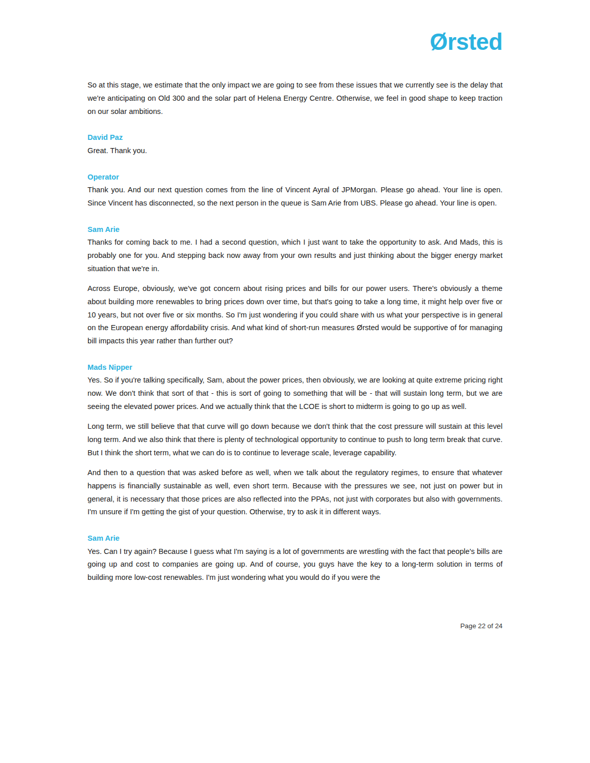Ørsted
So at this stage, we estimate that the only impact we are going to see from these issues that we currently see is the delay that we're anticipating on Old 300 and the solar part of Helena Energy Centre. Otherwise, we feel in good shape to keep traction on our solar ambitions.
David Paz
Great. Thank you.
Operator
Thank you. And our next question comes from the line of Vincent Ayral of JPMorgan. Please go ahead. Your line is open. Since Vincent has disconnected, so the next person in the queue is Sam Arie from UBS. Please go ahead. Your line is open.
Sam Arie
Thanks for coming back to me. I had a second question, which I just want to take the opportunity to ask. And Mads, this is probably one for you. And stepping back now away from your own results and just thinking about the bigger energy market situation that we're in.
Across Europe, obviously, we've got concern about rising prices and bills for our power users. There's obviously a theme about building more renewables to bring prices down over time, but that's going to take a long time, it might help over five or 10 years, but not over five or six months. So I'm just wondering if you could share with us what your perspective is in general on the European energy affordability crisis. And what kind of short-run measures Ørsted would be supportive of for managing bill impacts this year rather than further out?
Mads Nipper
Yes. So if you're talking specifically, Sam, about the power prices, then obviously, we are looking at quite extreme pricing right now. We don't think that sort of that - this is sort of going to something that will be - that will sustain long term, but we are seeing the elevated power prices. And we actually think that the LCOE is short to midterm is going to go up as well.
Long term, we still believe that that curve will go down because we don't think that the cost pressure will sustain at this level long term. And we also think that there is plenty of technological opportunity to continue to push to long term break that curve. But I think the short term, what we can do is to continue to leverage scale, leverage capability.
And then to a question that was asked before as well, when we talk about the regulatory regimes, to ensure that whatever happens is financially sustainable as well, even short term. Because with the pressures we see, not just on power but in general, it is necessary that those prices are also reflected into the PPAs, not just with corporates but also with governments. I'm unsure if I'm getting the gist of your question. Otherwise, try to ask it in different ways.
Sam Arie
Yes. Can I try again? Because I guess what I'm saying is a lot of governments are wrestling with the fact that people's bills are going up and cost to companies are going up. And of course, you guys have the key to a long-term solution in terms of building more low-cost renewables. I'm just wondering what you would do if you were the
Page 22 of 24